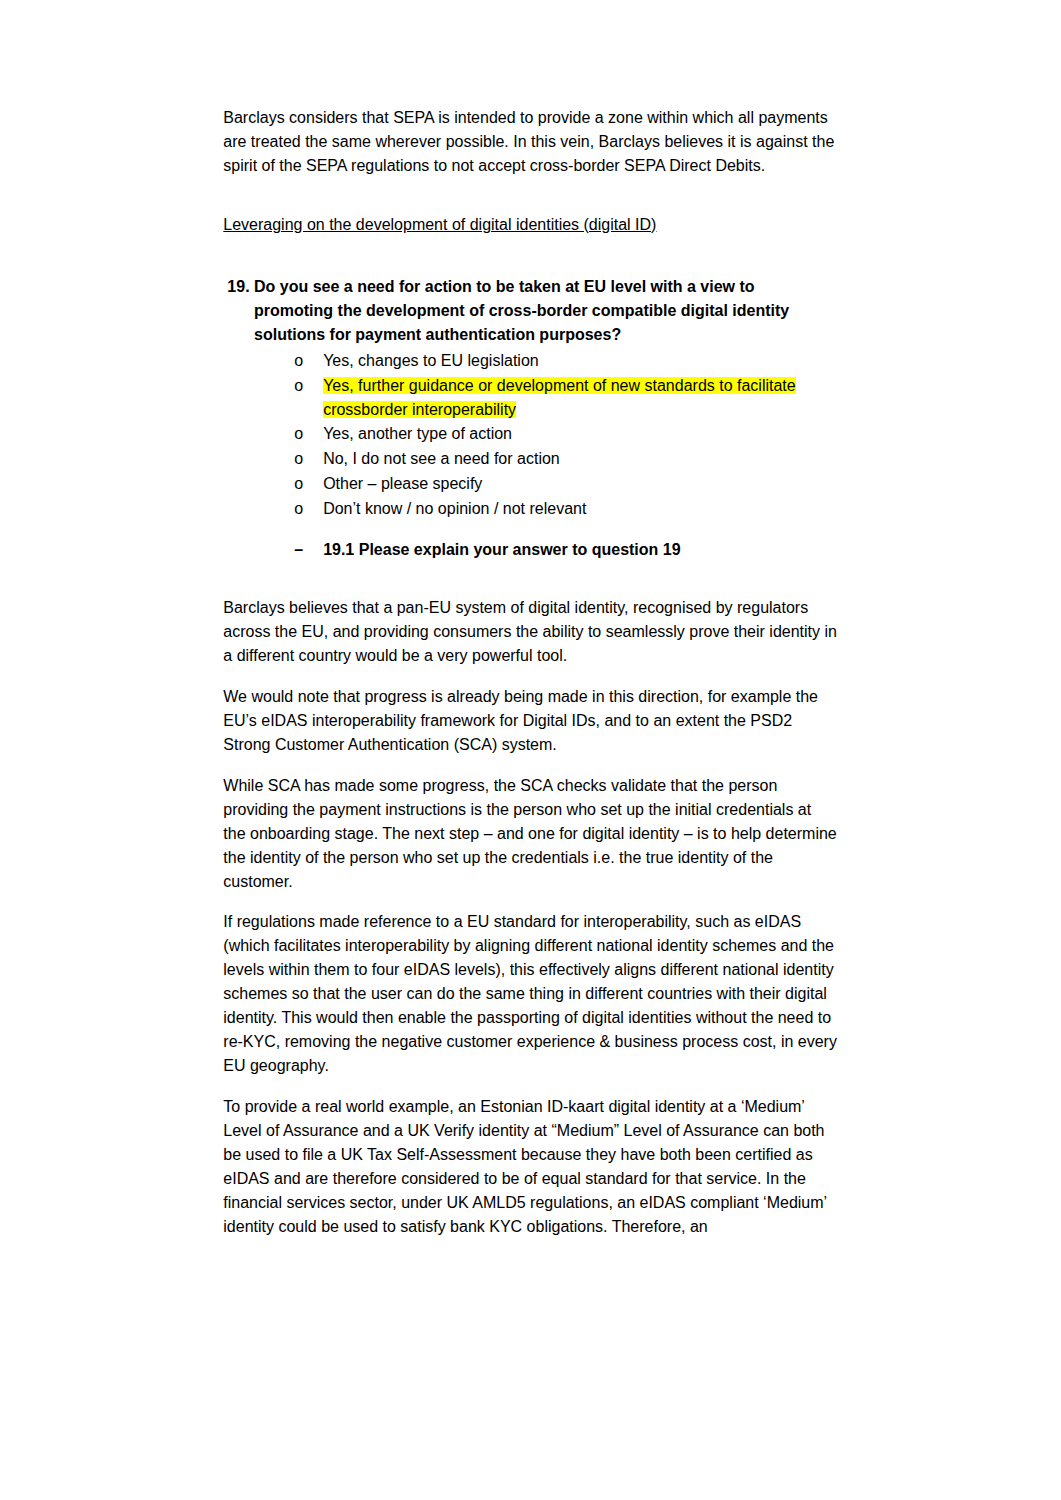Barclays considers that SEPA is intended to provide a zone within which all payments are treated the same wherever possible. In this vein, Barclays believes it is against the spirit of the SEPA regulations to not accept cross-border SEPA Direct Debits.
Leveraging on the development of digital identities (digital ID)
Do you see a need for action to be taken at EU level with a view to promoting the development of cross-border compatible digital identity solutions for payment authentication purposes?
Yes, changes to EU legislation
Yes, further guidance or development of new standards to facilitate crossborder interoperability
Yes, another type of action
No, I do not see a need for action
Other – please specify
Don’t know / no opinion / not relevant
19.1 Please explain your answer to question 19
Barclays believes that a pan-EU system of digital identity, recognised by regulators across the EU, and providing consumers the ability to seamlessly prove their identity in a different country would be a very powerful tool.
We would note that progress is already being made in this direction, for example the EU’s eIDAS interoperability framework for Digital IDs, and to an extent the PSD2 Strong Customer Authentication (SCA) system.
While SCA has made some progress, the SCA checks validate that the person providing the payment instructions is the person who set up the initial credentials at the onboarding stage. The next step – and one for digital identity – is to help determine the identity of the person who set up the credentials i.e. the true identity of the customer.
If regulations made reference to a EU standard for interoperability, such as eIDAS (which facilitates interoperability by aligning different national identity schemes and the levels within them to four eIDAS levels), this effectively aligns different national identity schemes so that the user can do the same thing in different countries with their digital identity. This would then enable the passporting of digital identities without the need to re-KYC, removing the negative customer experience & business process cost, in every EU geography.
To provide a real world example, an Estonian ID-kaart digital identity at a ‘Medium’ Level of Assurance and a UK Verify identity at “Medium” Level of Assurance can both be used to file a UK Tax Self-Assessment because they have both been certified as eIDAS and are therefore considered to be of equal standard for that service. In the financial services sector, under UK AMLD5 regulations, an eIDAS compliant ‘Medium’ identity could be used to satisfy bank KYC obligations. Therefore, an